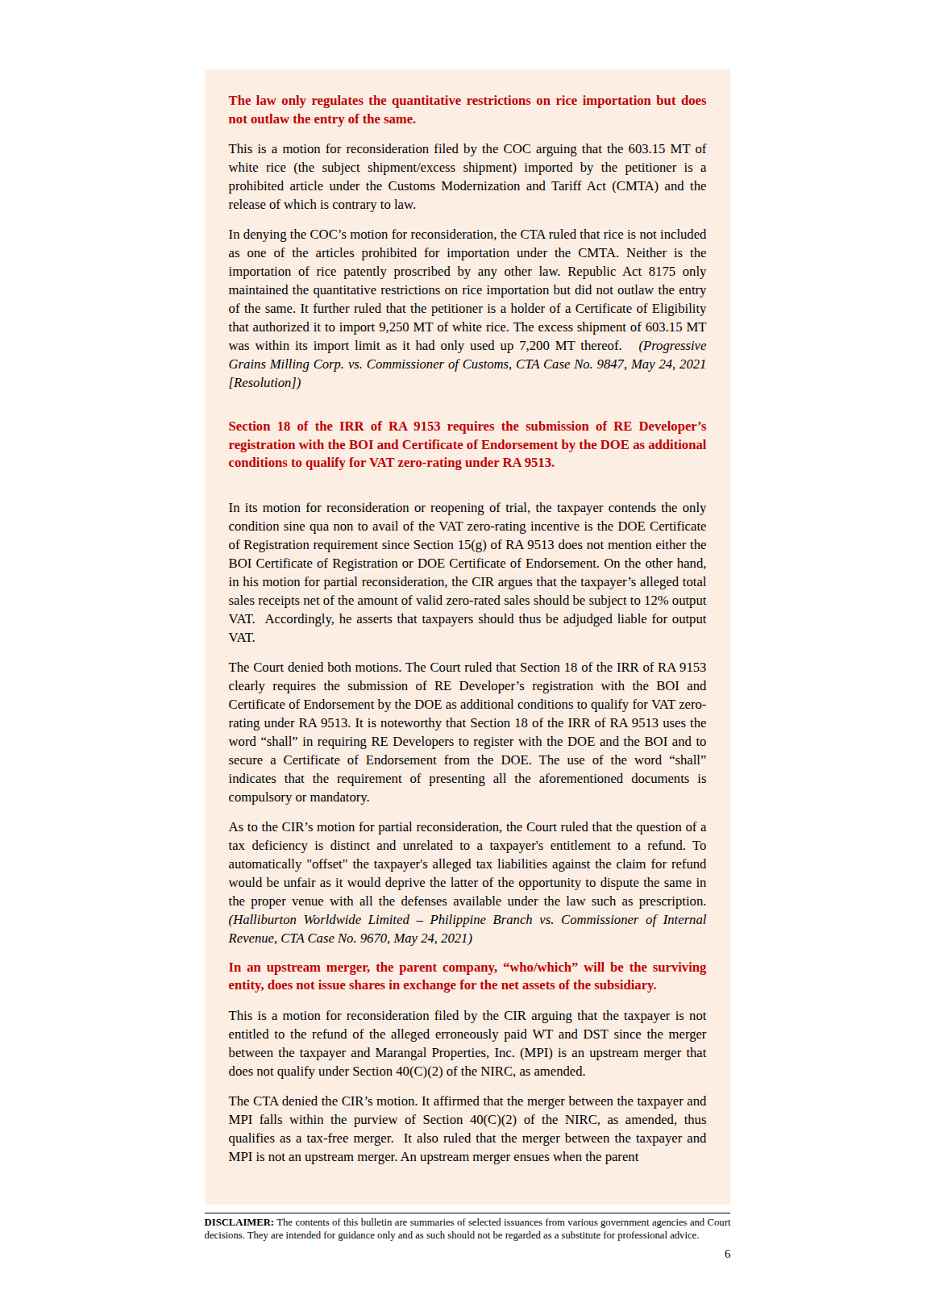The law only regulates the quantitative restrictions on rice importation but does not outlaw the entry of the same.
This is a motion for reconsideration filed by the COC arguing that the 603.15 MT of white rice (the subject shipment/excess shipment) imported by the petitioner is a prohibited article under the Customs Modernization and Tariff Act (CMTA) and the release of which is contrary to law.
In denying the COC’s motion for reconsideration, the CTA ruled that rice is not included as one of the articles prohibited for importation under the CMTA. Neither is the importation of rice patently proscribed by any other law. Republic Act 8175 only maintained the quantitative restrictions on rice importation but did not outlaw the entry of the same. It further ruled that the petitioner is a holder of a Certificate of Eligibility that authorized it to import 9,250 MT of white rice. The excess shipment of 603.15 MT was within its import limit as it had only used up 7,200 MT thereof. (Progressive Grains Milling Corp. vs. Commissioner of Customs, CTA Case No. 9847, May 24, 2021 [Resolution])
Section 18 of the IRR of RA 9153 requires the submission of RE Developer’s registration with the BOI and Certificate of Endorsement by the DOE as additional conditions to qualify for VAT zero-rating under RA 9513.
In its motion for reconsideration or reopening of trial, the taxpayer contends the only condition sine qua non to avail of the VAT zero-rating incentive is the DOE Certificate of Registration requirement since Section 15(g) of RA 9513 does not mention either the BOI Certificate of Registration or DOE Certificate of Endorsement. On the other hand, in his motion for partial reconsideration, the CIR argues that the taxpayer’s alleged total sales receipts net of the amount of valid zero-rated sales should be subject to 12% output VAT. Accordingly, he asserts that taxpayers should thus be adjudged liable for output VAT.
The Court denied both motions. The Court ruled that Section 18 of the IRR of RA 9153 clearly requires the submission of RE Developer’s registration with the BOI and Certificate of Endorsement by the DOE as additional conditions to qualify for VAT zero-rating under RA 9513. It is noteworthy that Section 18 of the IRR of RA 9513 uses the word “shall” in requiring RE Developers to register with the DOE and the BOI and to secure a Certificate of Endorsement from the DOE. The use of the word “shall” indicates that the requirement of presenting all the aforementioned documents is compulsory or mandatory.
As to the CIR’s motion for partial reconsideration, the Court ruled that the question of a tax deficiency is distinct and unrelated to a taxpayer's entitlement to a refund. To automatically "offset" the taxpayer's alleged tax liabilities against the claim for refund would be unfair as it would deprive the latter of the opportunity to dispute the same in the proper venue with all the defenses available under the law such as prescription. (Halliburton Worldwide Limited – Philippine Branch vs. Commissioner of Internal Revenue, CTA Case No. 9670, May 24, 2021)
In an upstream merger, the parent company, “who/which” will be the surviving entity, does not issue shares in exchange for the net assets of the subsidiary.
This is a motion for reconsideration filed by the CIR arguing that the taxpayer is not entitled to the refund of the alleged erroneously paid WT and DST since the merger between the taxpayer and Marangal Properties, Inc. (MPI) is an upstream merger that does not qualify under Section 40(C)(2) of the NIRC, as amended.
The CTA denied the CIR’s motion. It affirmed that the merger between the taxpayer and MPI falls within the purview of Section 40(C)(2) of the NIRC, as amended, thus qualifies as a tax-free merger. It also ruled that the merger between the taxpayer and MPI is not an upstream merger. An upstream merger ensues when the parent
DISCLAIMER: The contents of this bulletin are summaries of selected issuances from various government agencies and Court decisions. They are intended for guidance only and as such should not be regarded as a substitute for professional advice.
6